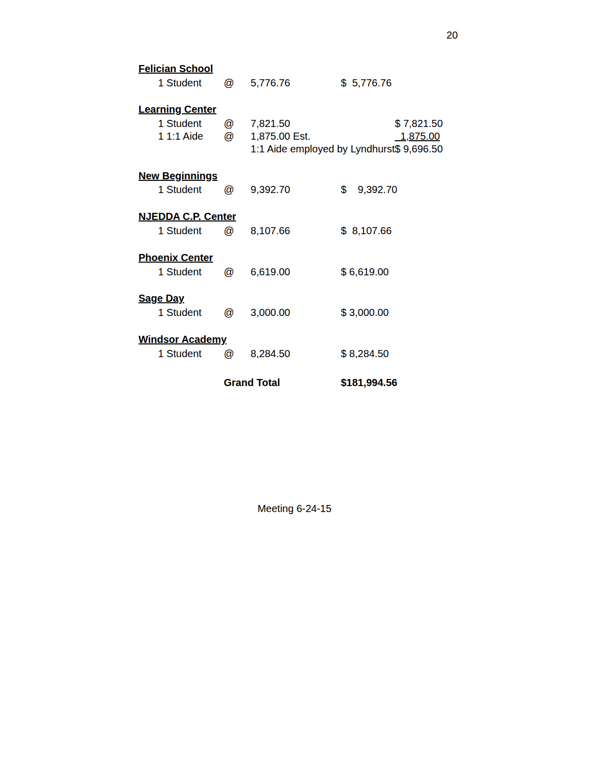20
Felician School
| 1 Student | @ | 5,776.76 | $ 5,776.76 |
Learning Center
| 1 Student | @ | 7,821.50 | $ 7,821.50 |
| 1 1:1 Aide | @ | 1,875.00 Est. | 1,875.00 |
| | | 1:1 Aide employed by Lyndhurst | $ 9,696.50 |
New Beginnings
| 1 Student | @ | 9,392.70 | $ 9,392.70 |
NJEDDA C.P. Center
| 1 Student | @ | 8,107.66 | $ 8,107.66 |
Phoenix Center
| 1 Student | @ | 6,619.00 | $ 6,619.00 |
Sage Day
| 1 Student | @ | 3,000.00 | $ 3,000.00 |
Windsor Academy
| 1 Student | @ | 8,284.50 | $ 8,284.50 |
Grand Total
$181,994.56
Meeting 6-24-15